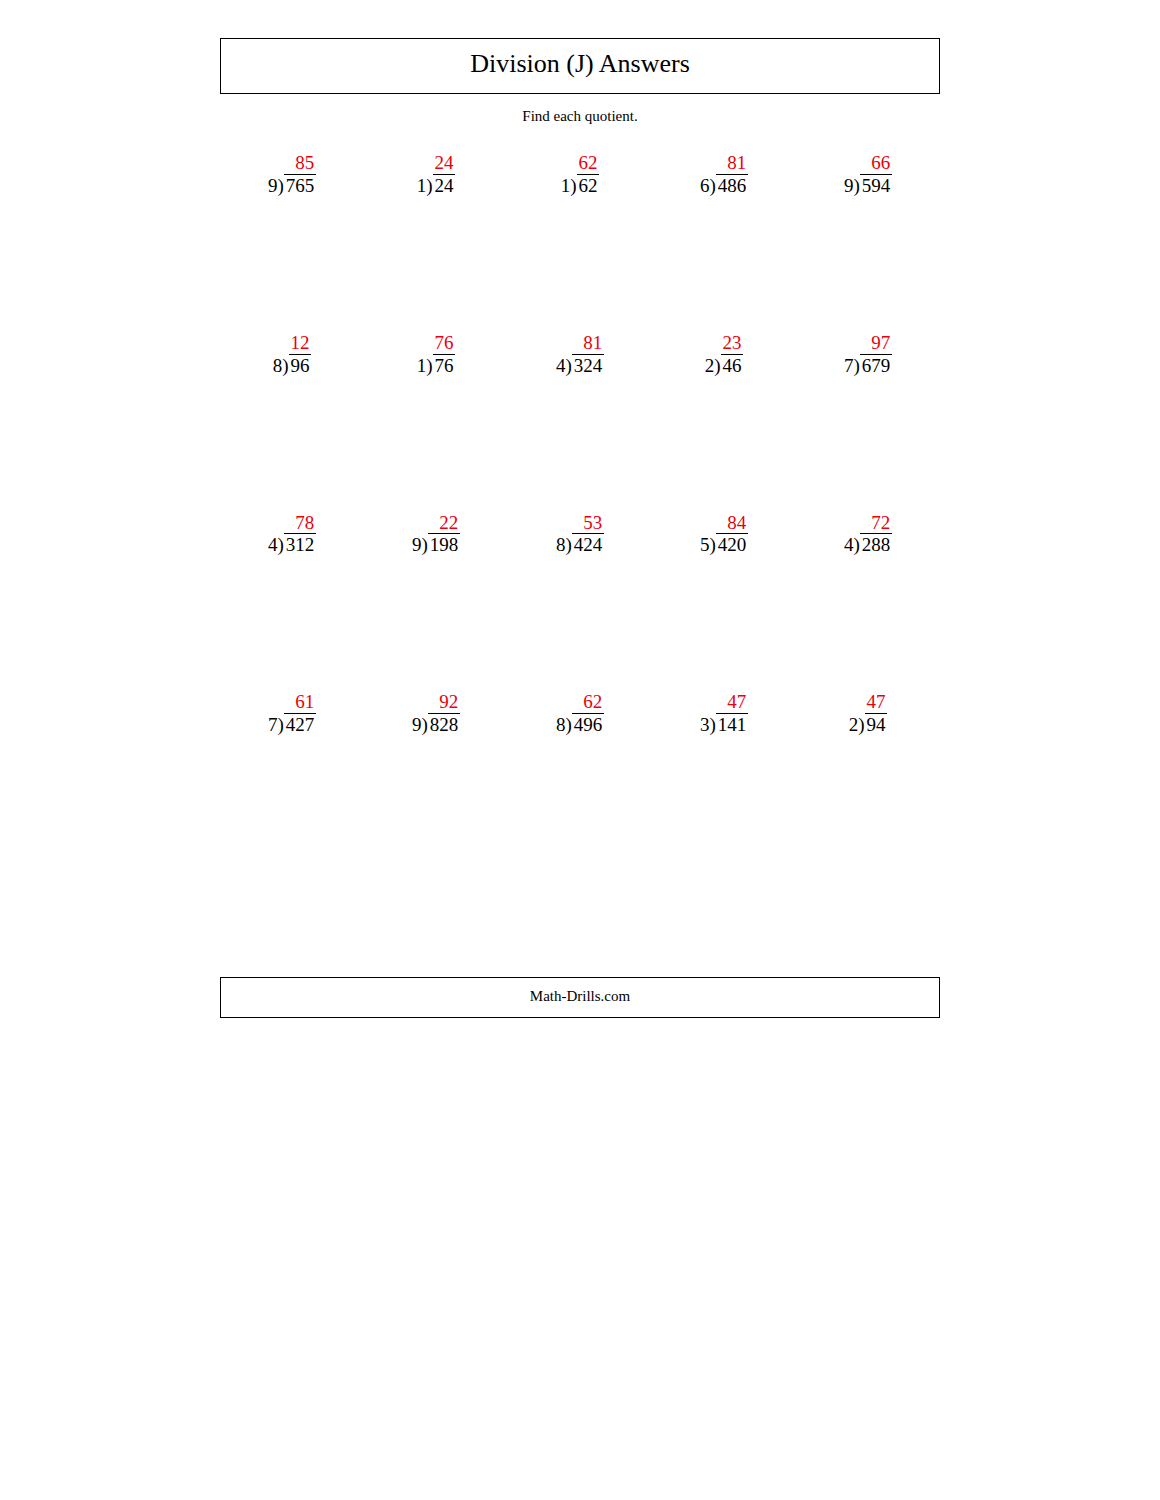Division (J) Answers
Find each quotient.
| 85 9) 765 | 24 1) 24 | 62 1) 62 | 81 6) 486 | 66 9) 594 |
| 12 8) 96 | 76 1) 76 | 81 4) 324 | 23 2) 46 | 97 7) 679 |
| 78 4) 312 | 22 9) 198 | 53 8) 424 | 84 5) 420 | 72 4) 288 |
| 61 7) 427 | 92 9) 828 | 62 8) 496 | 47 3) 141 | 47 2) 94 |
Math-Drills.com